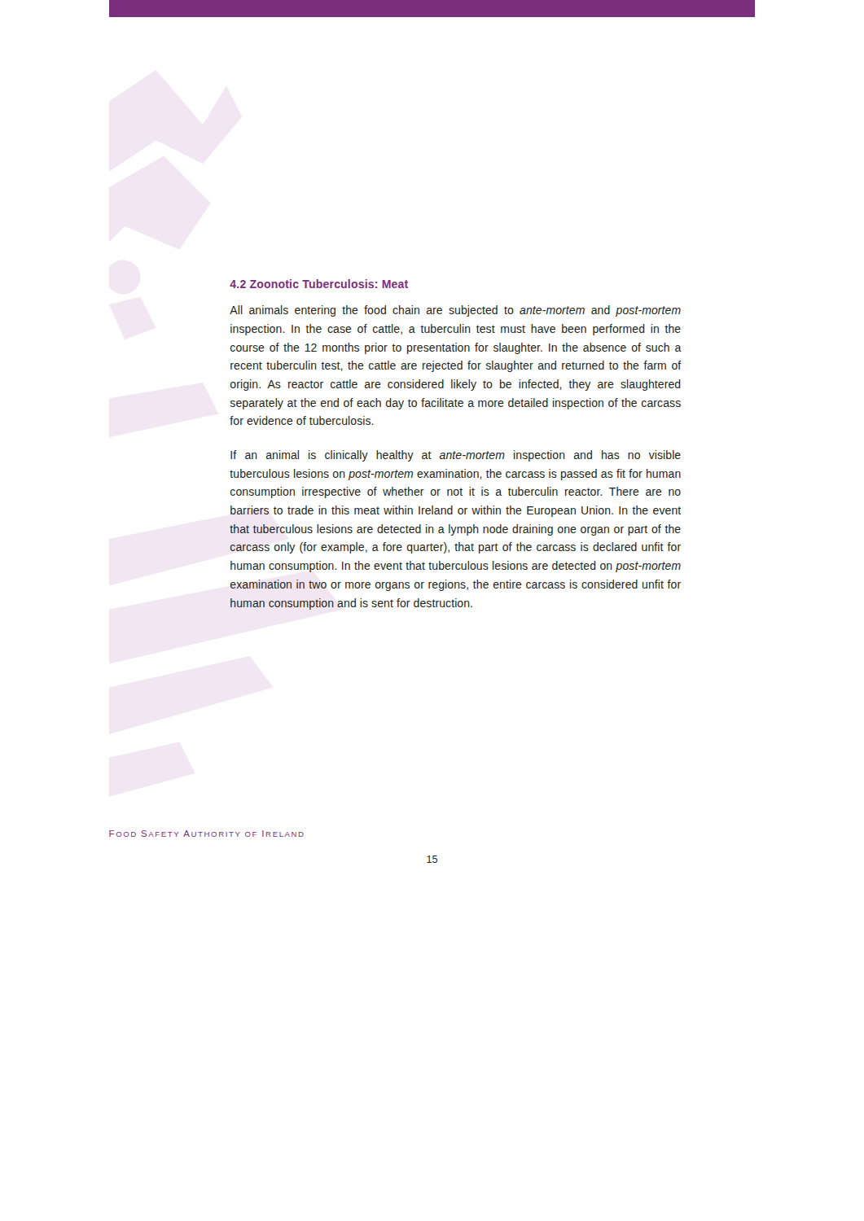4.2 Zoonotic Tuberculosis: Meat
All animals entering the food chain are subjected to ante-mortem and post-mortem inspection. In the case of cattle, a tuberculin test must have been performed in the course of the 12 months prior to presentation for slaughter. In the absence of such a recent tuberculin test, the cattle are rejected for slaughter and returned to the farm of origin. As reactor cattle are considered likely to be infected, they are slaughtered separately at the end of each day to facilitate a more detailed inspection of the carcass for evidence of tuberculosis.
If an animal is clinically healthy at ante-mortem inspection and has no visible tuberculous lesions on post-mortem examination, the carcass is passed as fit for human consumption irrespective of whether or not it is a tuberculin reactor. There are no barriers to trade in this meat within Ireland or within the European Union. In the event that tuberculous lesions are detected in a lymph node draining one organ or part of the carcass only (for example, a fore quarter), that part of the carcass is declared unfit for human consumption. In the event that tuberculous lesions are detected on post-mortem examination in two or more organs or regions, the entire carcass is considered unfit for human consumption and is sent for destruction.
Food Safety Authority of Ireland
15